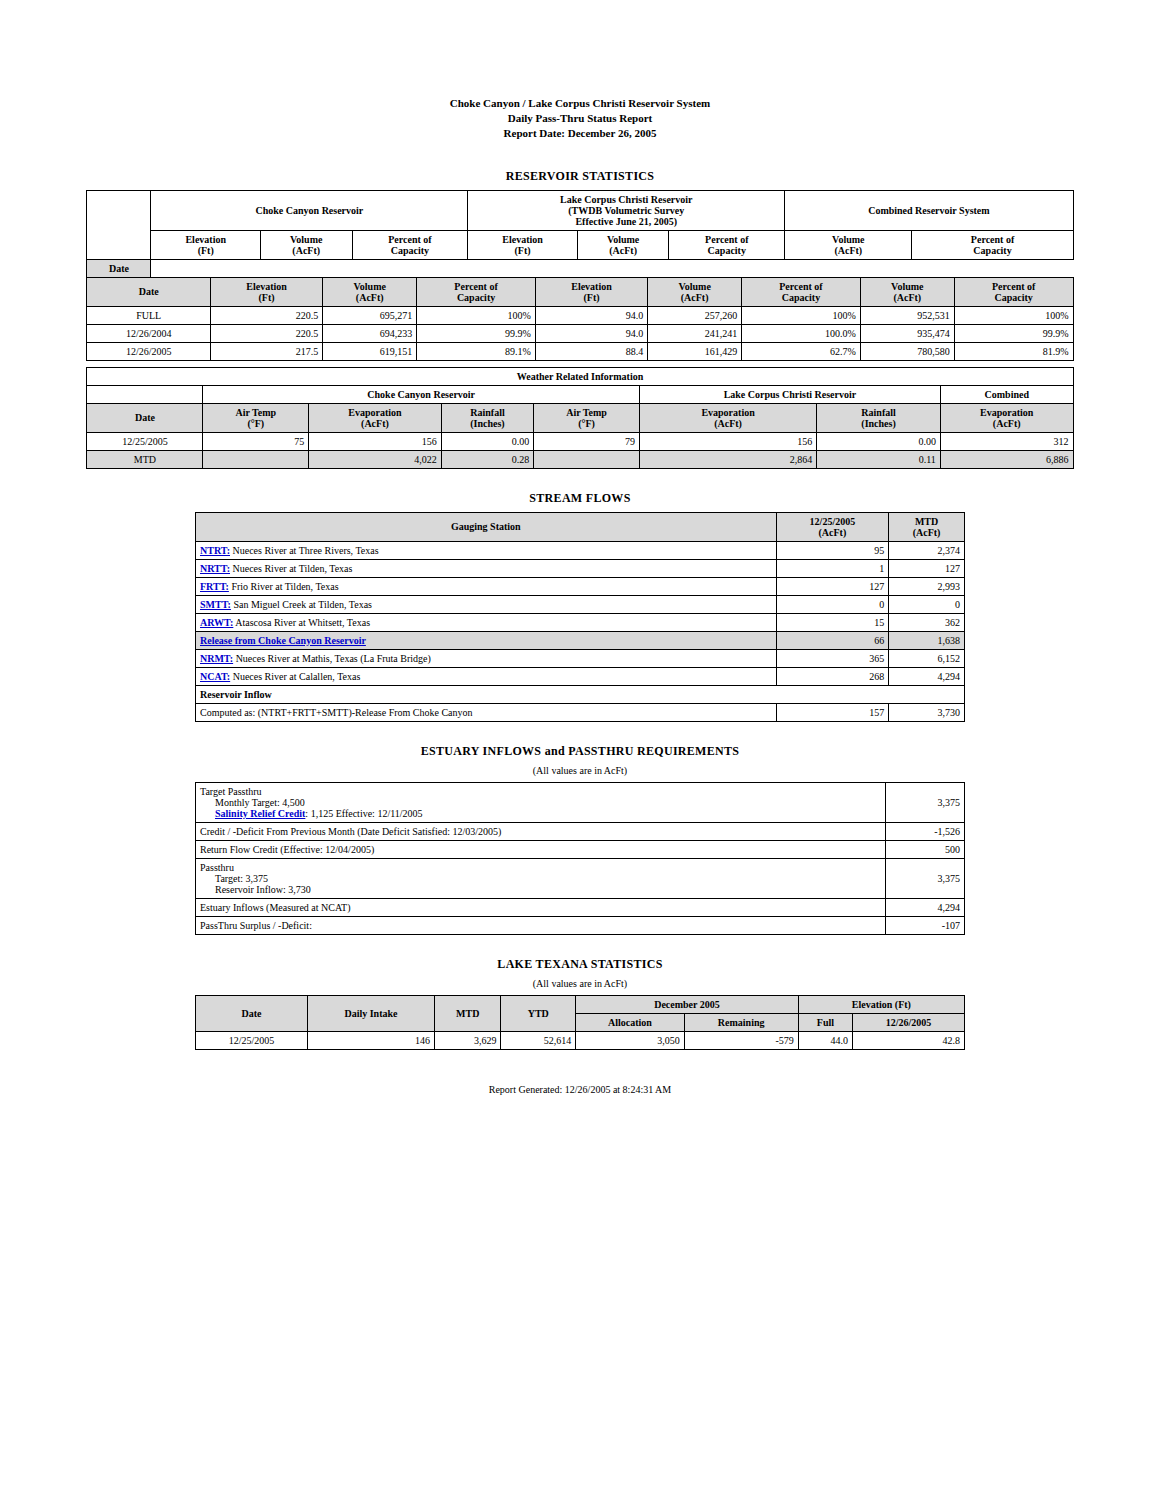Choke Canyon / Lake Corpus Christi Reservoir System
Daily Pass-Thru Status Report
Report Date: December 26, 2005
RESERVOIR STATISTICS
| | Choke Canyon Reservoir | Lake Corpus Christi Reservoir (TWDB Volumetric Survey Effective June 21, 2005) | Combined Reservoir System |
| --- | --- | --- | --- |
| Elevation (Ft) | Volume (AcFt) | Percent of Capacity | Elevation (Ft) | Volume (AcFt) | Percent of Capacity | Volume (AcFt) | Percent of Capacity |
| Date | |
| Date | Elevation (Ft) | Volume (AcFt) | Percent of Capacity | Elevation (Ft) | Volume (AcFt) | Percent of Capacity | Volume (AcFt) | Percent of Capacity |
| --- | --- | --- | --- | --- | --- | --- | --- | --- |
| FULL | 220.5 | 695,271 | 100% | 94.0 | 257,260 | 100% | 952,531 | 100% |
| 12/26/2004 | 220.5 | 694,233 | 99.9% | 94.0 | 241,241 | 100.0% | 935,474 | 99.9% |
| 12/26/2005 | 217.5 | 619,151 | 89.1% | 88.4 | 161,429 | 62.7% | 780,580 | 81.9% |
| Weather Related Information |
| --- |
| | Choke Canyon Reservoir | Lake Corpus Christi Reservoir | Combined |
| Date | Air Temp (°F) | Evaporation (AcFt) | Rainfall (Inches) | Air Temp (°F) | Evaporation (AcFt) | Rainfall (Inches) | Evaporation (AcFt) |
| 12/25/2005 | 75 | 156 | 0.00 | 79 | 156 | 0.00 | 312 |
| MTD | | 4,022 | 0.28 | | 2,864 | 0.11 | 6,886 |
STREAM FLOWS
| Gauging Station | 12/25/2005 (AcFt) | MTD (AcFt) |
| --- | --- | --- |
| NTRT: Nueces River at Three Rivers, Texas | 95 | 2,374 |
| NRTT: Nueces River at Tilden, Texas | 1 | 127 |
| FRTT: Frio River at Tilden, Texas | 127 | 2,993 |
| SMTT: San Miguel Creek at Tilden, Texas | 0 | 0 |
| ARWT: Atascosa River at Whitsett, Texas | 15 | 362 |
| Release from Choke Canyon Reservoir | 66 | 1,638 |
| NRMT: Nueces River at Mathis, Texas (La Fruta Bridge) | 365 | 6,152 |
| NCAT: Nueces River at Calallen, Texas | 268 | 4,294 |
| Reservoir Inflow |
| Computed as: (NTRT+FRTT+SMTT)-Release From Choke Canyon | 157 | 3,730 |
ESTUARY INFLOWS and PASSTHRU REQUIREMENTS
(All values are in AcFt)
| Target Passthru Monthly Target: 4,500 Salinity Relief Credit : 1,125 Effective: 12/11/2005 | 3,375 |
| Credit / -Deficit From Previous Month (Date Deficit Satisfied: 12/03/2005) | -1,526 |
| Return Flow Credit (Effective: 12/04/2005) | 500 |
| Passthru Target: 3,375 Reservoir Inflow: 3,730 | 3,375 |
| Estuary Inflows (Measured at NCAT) | 4,294 |
| PassThru Surplus / -Deficit: | -107 |
LAKE TEXANA STATISTICS
(All values are in AcFt)
| Date | Daily Intake | MTD | YTD | December 2005 | Elevation (Ft) |
| --- | --- | --- | --- | --- | --- |
| Allocation | Remaining | Full | 12/26/2005 |
| 12/25/2005 | 146 | 3,629 | 52,614 | 3,050 | -579 | 44.0 | 42.8 |
Report Generated: 12/26/2005 at 8:24:31 AM